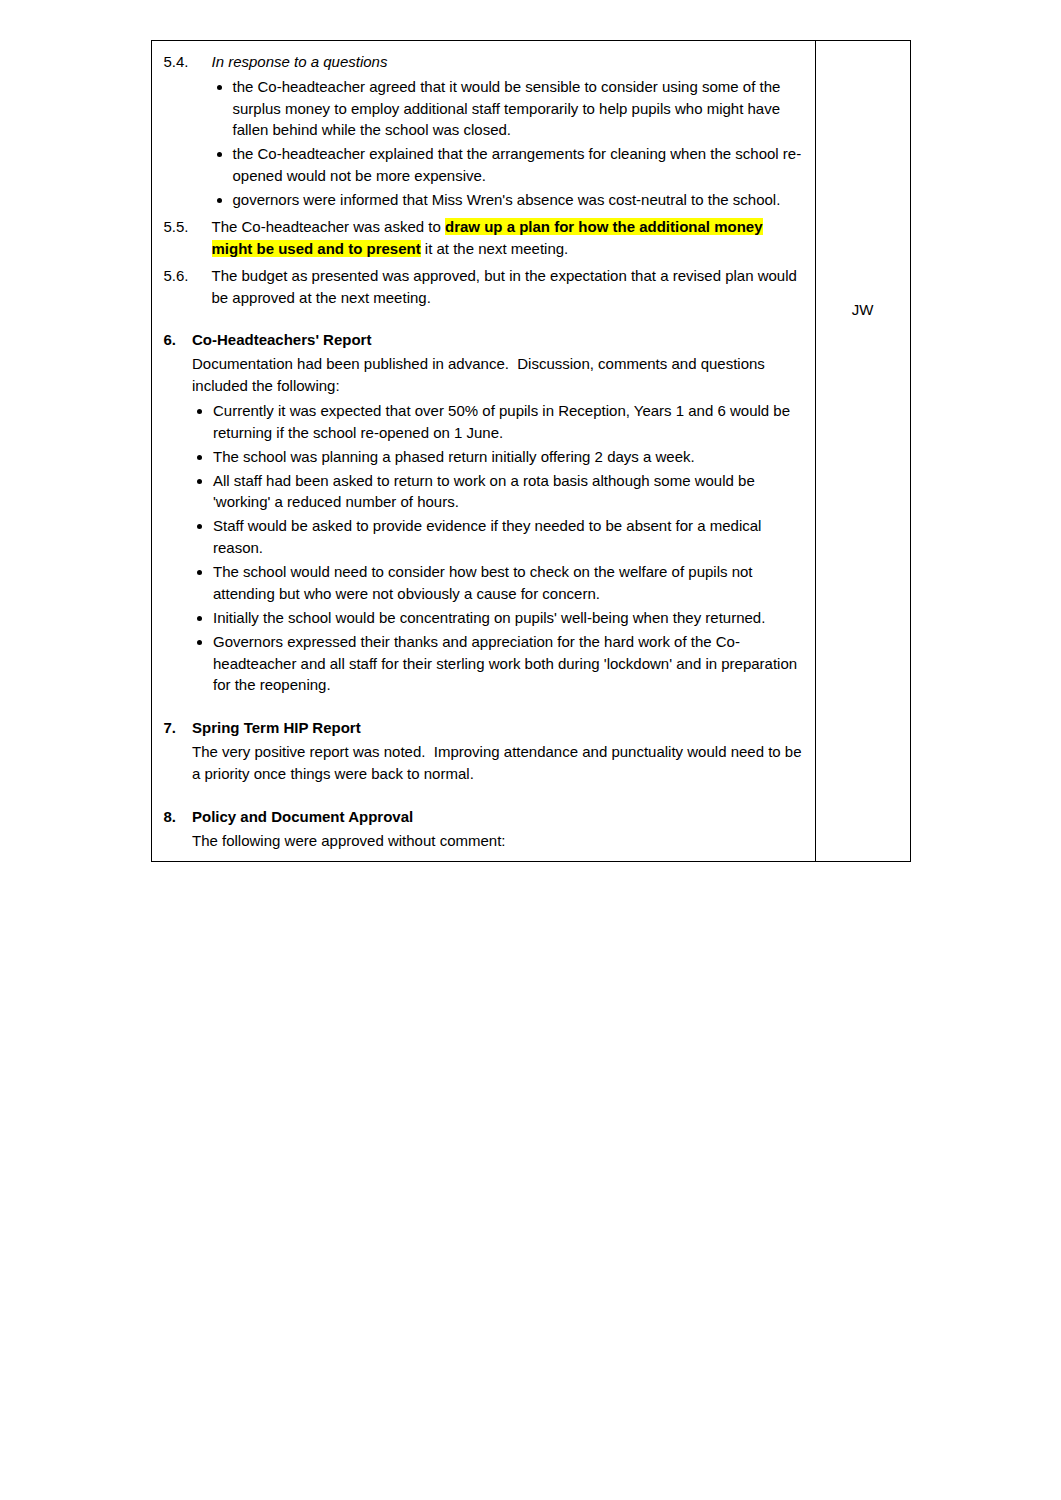| 5.4. In response to a questions the Co-headteacher agreed that it would be sensible to consider using some of the surplus money to employ additional staff temporarily to help pupils who might have fallen behind while the school was closed. the Co-headteacher explained that the arrangements for cleaning when the school re-opened would not be more expensive. governors were informed that Miss Wren's absence was cost-neutral to the school. 5.5. The Co-headteacher was asked to draw up a plan for how the additional money might be used and to present it at the next meeting. 5.6. The budget as presented was approved, but in the expectation that a revised plan would be approved at the next meeting. 6. Co-Headteachers' Report Documentation had been published in advance. Discussion, comments and questions included the following: Currently it was expected that over 50% of pupils in Reception, Years 1 and 6 would be returning if the school re-opened on 1 June. The school was planning a phased return initially offering 2 days a week. All staff had been asked to return to work on a rota basis although some would be 'working' a reduced number of hours. Staff would be asked to provide evidence if they needed to be absent for a medical reason. The school would need to consider how best to check on the welfare of pupils not attending but who were not obviously a cause for concern. Initially the school would be concentrating on pupils' well-being when they returned. Governors expressed their thanks and appreciation for the hard work of the Co-headteacher and all staff for their sterling work both during 'lockdown' and in preparation for the reopening. 7. Spring Term HIP Report The very positive report was noted. Improving attendance and punctuality would need to be a priority once things were back to normal. 8. Policy and Document Approval The following were approved without comment: | JW |